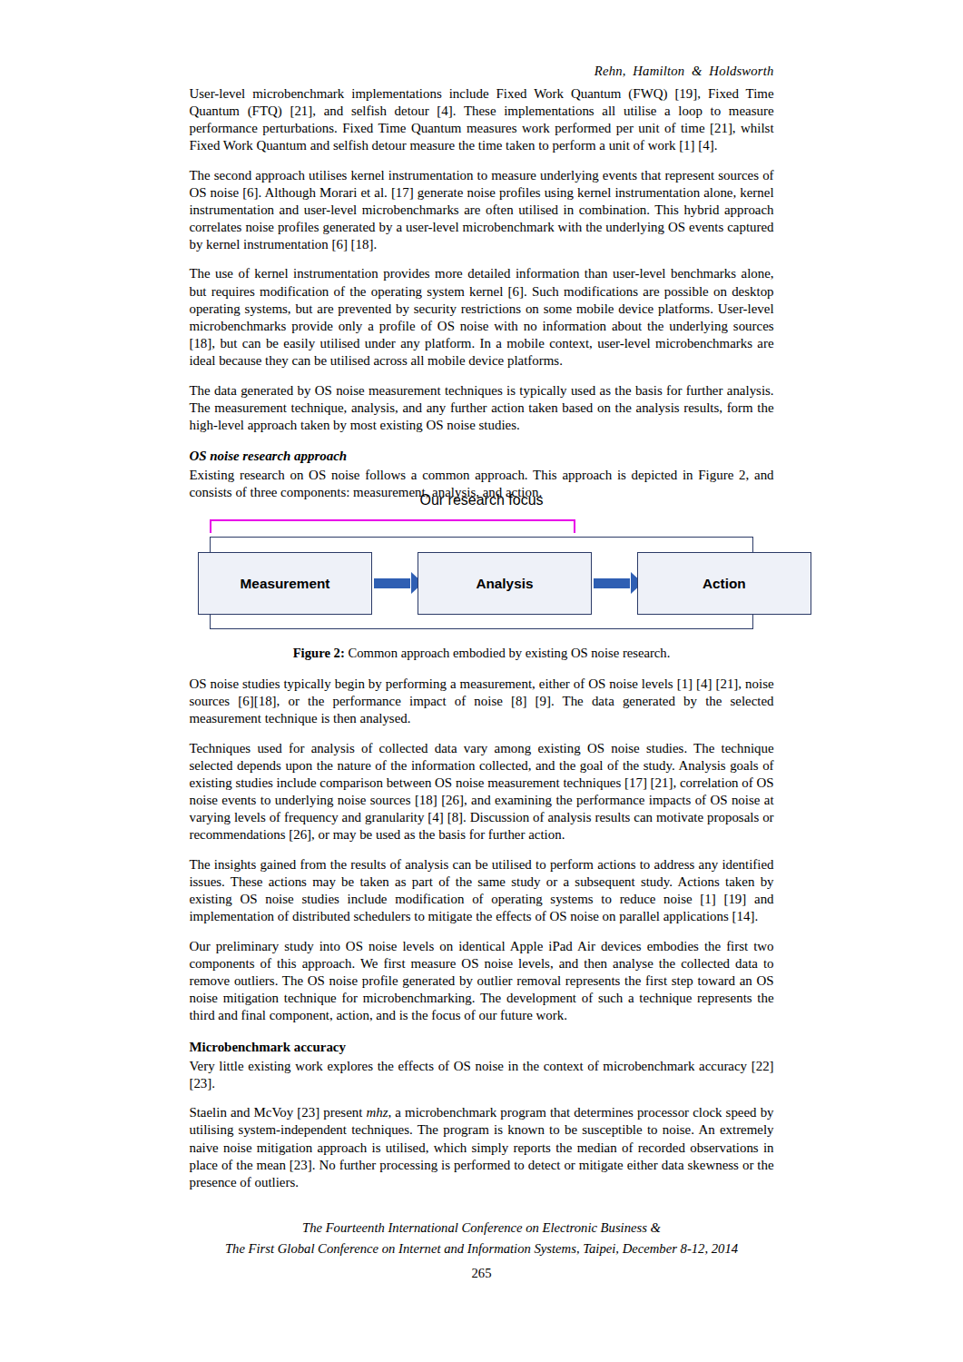Rehn, Hamilton & Holdsworth
User-level microbenchmark implementations include Fixed Work Quantum (FWQ) [19], Fixed Time Quantum (FTQ) [21], and selfish detour [4]. These implementations all utilise a loop to measure performance perturbations. Fixed Time Quantum measures work performed per unit of time [21], whilst Fixed Work Quantum and selfish detour measure the time taken to perform a unit of work [1] [4].
The second approach utilises kernel instrumentation to measure underlying events that represent sources of OS noise [6]. Although Morari et al. [17] generate noise profiles using kernel instrumentation alone, kernel instrumentation and user-level microbenchmarks are often utilised in combination. This hybrid approach correlates noise profiles generated by a user-level microbenchmark with the underlying OS events captured by kernel instrumentation [6] [18].
The use of kernel instrumentation provides more detailed information than user-level benchmarks alone, but requires modification of the operating system kernel [6]. Such modifications are possible on desktop operating systems, but are prevented by security restrictions on some mobile device platforms. User-level microbenchmarks provide only a profile of OS noise with no information about the underlying sources [18], but can be easily utilised under any platform. In a mobile context, user-level microbenchmarks are ideal because they can be utilised across all mobile device platforms.
The data generated by OS noise measurement techniques is typically used as the basis for further analysis. The measurement technique, analysis, and any further action taken based on the analysis results, form the high-level approach taken by most existing OS noise studies.
OS noise research approach
Existing research on OS noise follows a common approach. This approach is depicted in Figure 2, and consists of three components: measurement, analysis, and action.
Our research focus
Measurement
Analysis
Action
Figure 2: Common approach embodied by existing OS noise research.
OS noise studies typically begin by performing a measurement, either of OS noise levels [1] [4] [21], noise sources [6][18], or the performance impact of noise [8] [9]. The data generated by the selected measurement technique is then analysed.
Techniques used for analysis of collected data vary among existing OS noise studies. The technique selected depends upon the nature of the information collected, and the goal of the study. Analysis goals of existing studies include comparison between OS noise measurement techniques [17] [21], correlation of OS noise events to underlying noise sources [18] [26], and examining the performance impacts of OS noise at varying levels of frequency and granularity [4] [8]. Discussion of analysis results can motivate proposals or recommendations [26], or may be used as the basis for further action.
The insights gained from the results of analysis can be utilised to perform actions to address any identified issues. These actions may be taken as part of the same study or a subsequent study. Actions taken by existing OS noise studies include modification of operating systems to reduce noise [1] [19] and implementation of distributed schedulers to mitigate the effects of OS noise on parallel applications [14].
Our preliminary study into OS noise levels on identical Apple iPad Air devices embodies the first two components of this approach. We first measure OS noise levels, and then analyse the collected data to remove outliers. The OS noise profile generated by outlier removal represents the first step toward an OS noise mitigation technique for microbenchmarking. The development of such a technique represents the third and final component, action, and is the focus of our future work.
Microbenchmark accuracy
Very little existing work explores the effects of OS noise in the context of microbenchmark accuracy [22] [23].
Staelin and McVoy [23] present mhz, a microbenchmark program that determines processor clock speed by utilising system-independent techniques. The program is known to be susceptible to noise. An extremely naive noise mitigation approach is utilised, which simply reports the median of recorded observations in place of the mean [23]. No further processing is performed to detect or mitigate either data skewness or the presence of outliers.
The Fourteenth International Conference on Electronic Business &
The First Global Conference on Internet and Information Systems, Taipei, December 8-12, 2014
265